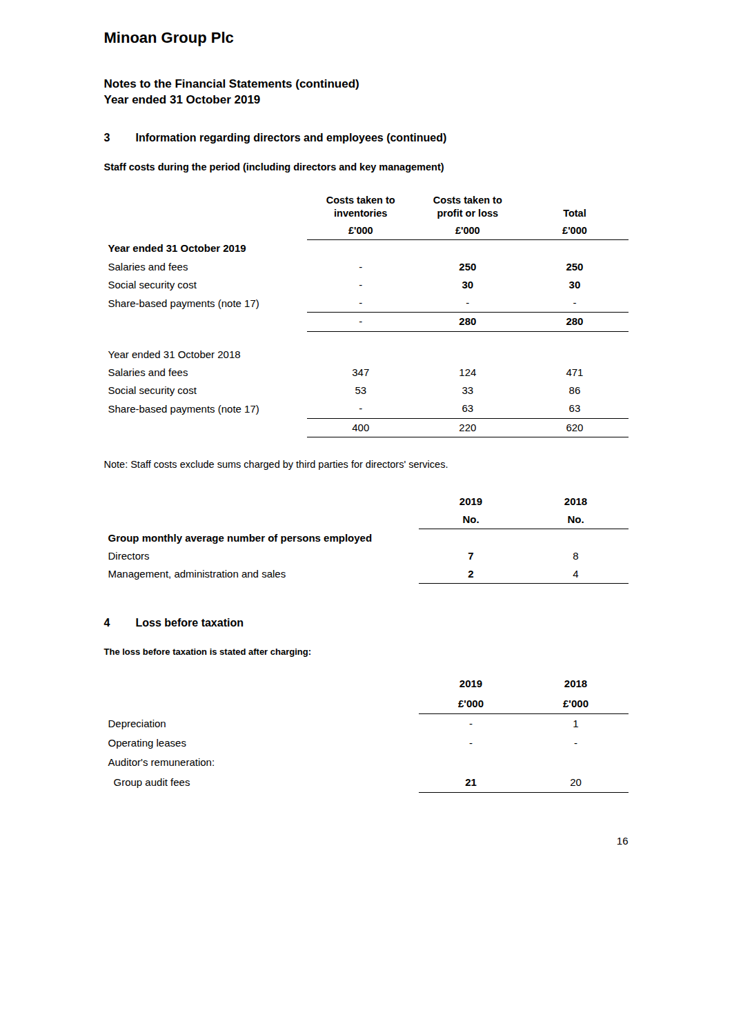Minoan Group Plc
Notes to the Financial Statements (continued)
Year ended 31 October 2019
3 Information regarding directors and employees (continued)
Staff costs during the period (including directors and key management)
| | Costs taken to inventories | Costs taken to profit or loss | Total |
| --- | --- | --- | --- |
| | £'000 | £'000 | £'000 |
| Year ended 31 October 2019 | | | |
| Salaries and fees | - | 250 | 250 |
| Social security cost | - | 30 | 30 |
| Share-based payments (note 17) | - | - | - |
| | - | 280 | 280 |
| Year ended 31 October 2018 | | | |
| Salaries and fees | 347 | 124 | 471 |
| Social security cost | 53 | 33 | 86 |
| Share-based payments (note 17) | - | 63 | 63 |
| | 400 | 220 | 620 |
Note: Staff costs exclude sums charged by third parties for directors' services.
| | 2019 | 2018 |
| --- | --- | --- |
| | No. | No. |
| Group monthly average number of persons employed | | |
| Directors | 7 | 8 |
| Management, administration and sales | 2 | 4 |
4 Loss before taxation
The loss before taxation is stated after charging:
| | 2019 | 2018 |
| --- | --- | --- |
| | £'000 | £'000 |
| Depreciation | - | 1 |
| Operating leases | - | - |
| Auditor's remuneration: | | |
| Group audit fees | 21 | 20 |
16